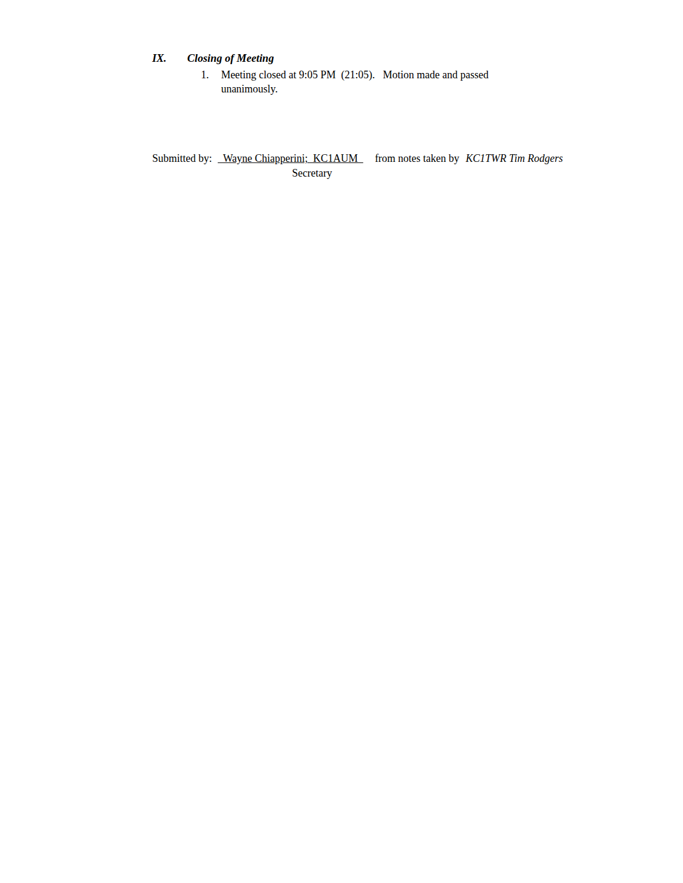IX. Closing of Meeting
1. Meeting closed at 9:05 PM (21:05). Motion made and passed unanimously.
Submitted by: Wayne Chiapperini; KC1AUM from notes taken by KC1TWR Tim Rodgers
Secretary